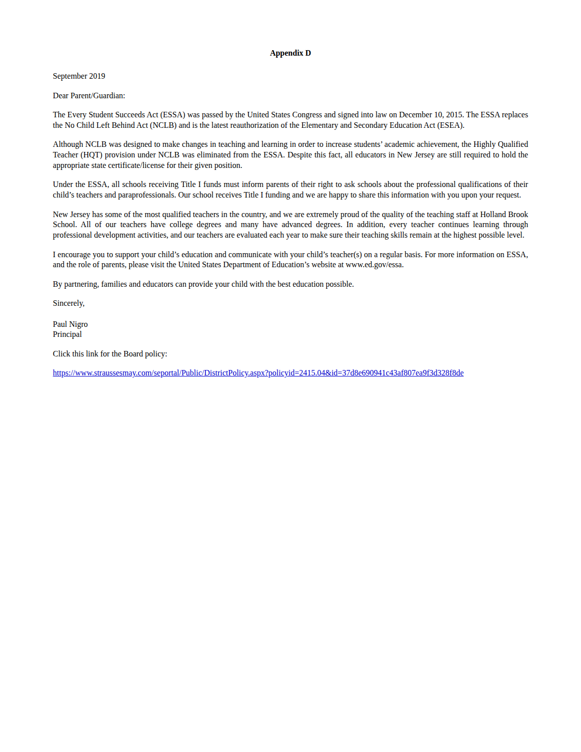Appendix D
September 2019
Dear Parent/Guardian:
The Every Student Succeeds Act (ESSA) was passed by the United States Congress and signed into law on December 10, 2015. The ESSA replaces the No Child Left Behind Act (NCLB) and is the latest reauthorization of the Elementary and Secondary Education Act (ESEA).
Although NCLB was designed to make changes in teaching and learning in order to increase students’ academic achievement, the Highly Qualified Teacher (HQT) provision under NCLB was eliminated from the ESSA. Despite this fact, all educators in New Jersey are still required to hold the appropriate state certificate/license for their given position.
Under the ESSA, all schools receiving Title I funds must inform parents of their right to ask schools about the professional qualifications of their child’s teachers and paraprofessionals. Our school receives Title I funding and we are happy to share this information with you upon your request.
New Jersey has some of the most qualified teachers in the country, and we are extremely proud of the quality of the teaching staff at Holland Brook School. All of our teachers have college degrees and many have advanced degrees. In addition, every teacher continues learning through professional development activities, and our teachers are evaluated each year to make sure their teaching skills remain at the highest possible level.
I encourage you to support your child’s education and communicate with your child’s teacher(s) on a regular basis. For more information on ESSA, and the role of parents, please visit the United States Department of Education’s website at www.ed.gov/essa.
By partnering, families and educators can provide your child with the best education possible.
Sincerely,
Paul Nigro
Principal
Click this link for the Board policy:
https://www.straussesmay.com/seportal/Public/DistrictPolicy.aspx?policyid=2415.04&id=37d8e690941c43af807ea9f3d328f8de